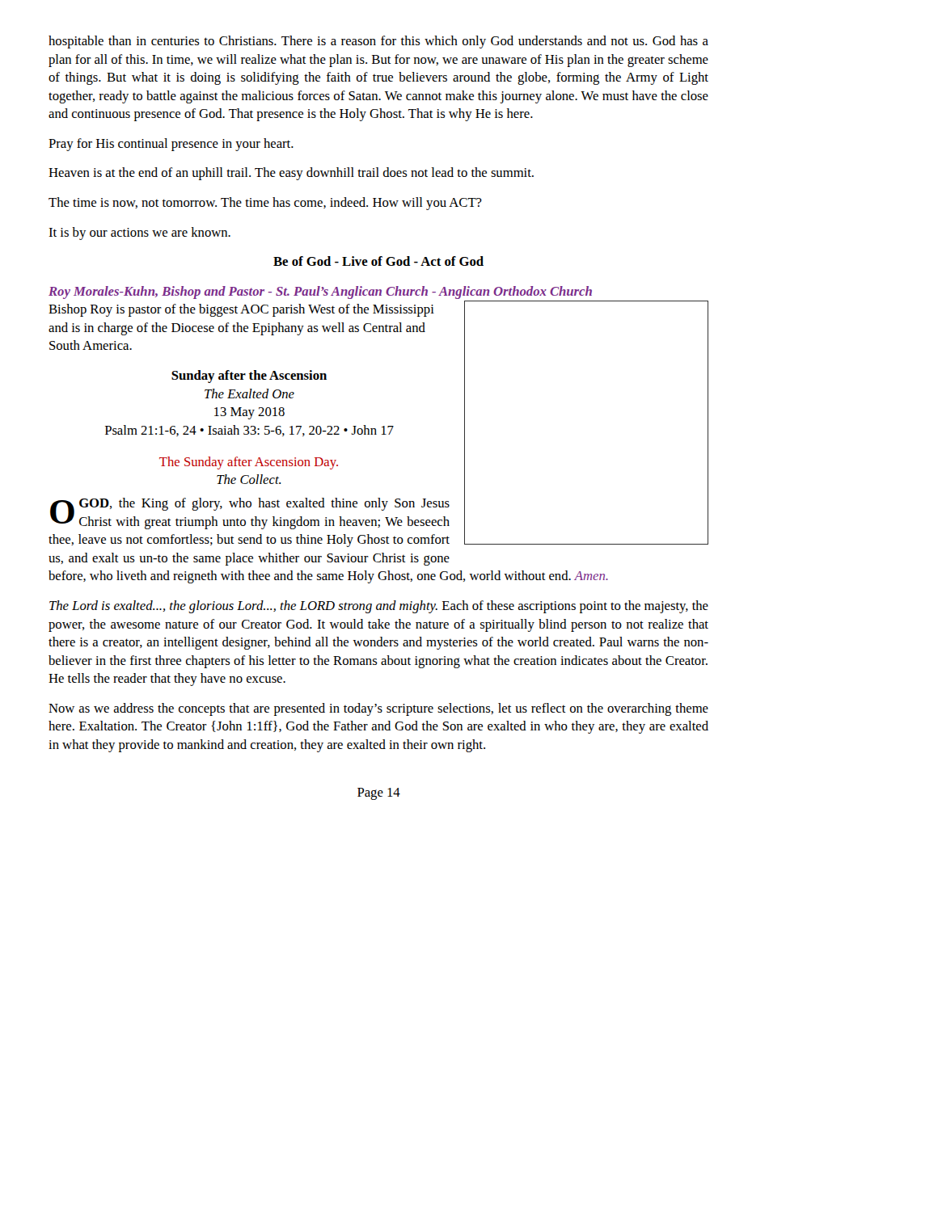hospitable than in centuries to Christians. There is a reason for this which only God understands and not us. God has a plan for all of this. In time, we will realize what the plan is. But for now, we are unaware of His plan in the greater scheme of things. But what it is doing is solidifying the faith of true believers around the globe, forming the Army of Light together, ready to battle against the malicious forces of Satan. We cannot make this journey alone. We must have the close and continuous presence of God. That presence is the Holy Ghost. That is why He is here.
Pray for His continual presence in your heart.
Heaven is at the end of an uphill trail. The easy downhill trail does not lead to the summit.
The time is now, not tomorrow. The time has come, indeed. How will you ACT?
It is by our actions we are known.
Be of God - Live of God - Act of God
Roy Morales-Kuhn, Bishop and Pastor - St. Paul’s Anglican Church - Anglican Orthodox Church
Bishop Roy is pastor of the biggest AOC parish West of the Mississippi and is in charge of the Diocese of the Epiphany as well as Central and South America.
Sunday after the Ascension
The Exalted One
13 May 2018
Psalm 21:1-6, 24 • Isaiah 33: 5-6, 17, 20-22 • John 17
The Sunday after Ascension Day.
The Collect.
OGOD, the King of glory, who hast exalted thine only Son Jesus Christ with great triumph unto thy kingdom in heaven; We beseech thee, leave us not comfortless; but send to us thine Holy Ghost to comfort us, and exalt us un-to the same place whither our Saviour Christ is gone before, who liveth and reigneth with thee and the same Holy Ghost, one God, world without end. Amen.
The Lord is exalted..., the glorious Lord..., the LORD strong and mighty. Each of these ascriptions point to the majesty, the power, the awesome nature of our Creator God. It would take the nature of a spiritually blind person to not realize that there is a creator, an intelligent designer, behind all the wonders and mysteries of the world created. Paul warns the non-believer in the first three chapters of his letter to the Romans about ignoring what the creation indicates about the Creator. He tells the reader that they have no excuse.
Now as we address the concepts that are presented in today’s scripture selections, let us reflect on the overarching theme here. Exaltation. The Creator {John 1:1ff}, God the Father and God the Son are exalted in who they are, they are exalted in what they provide to mankind and creation, they are exalted in their own right.
Page 14